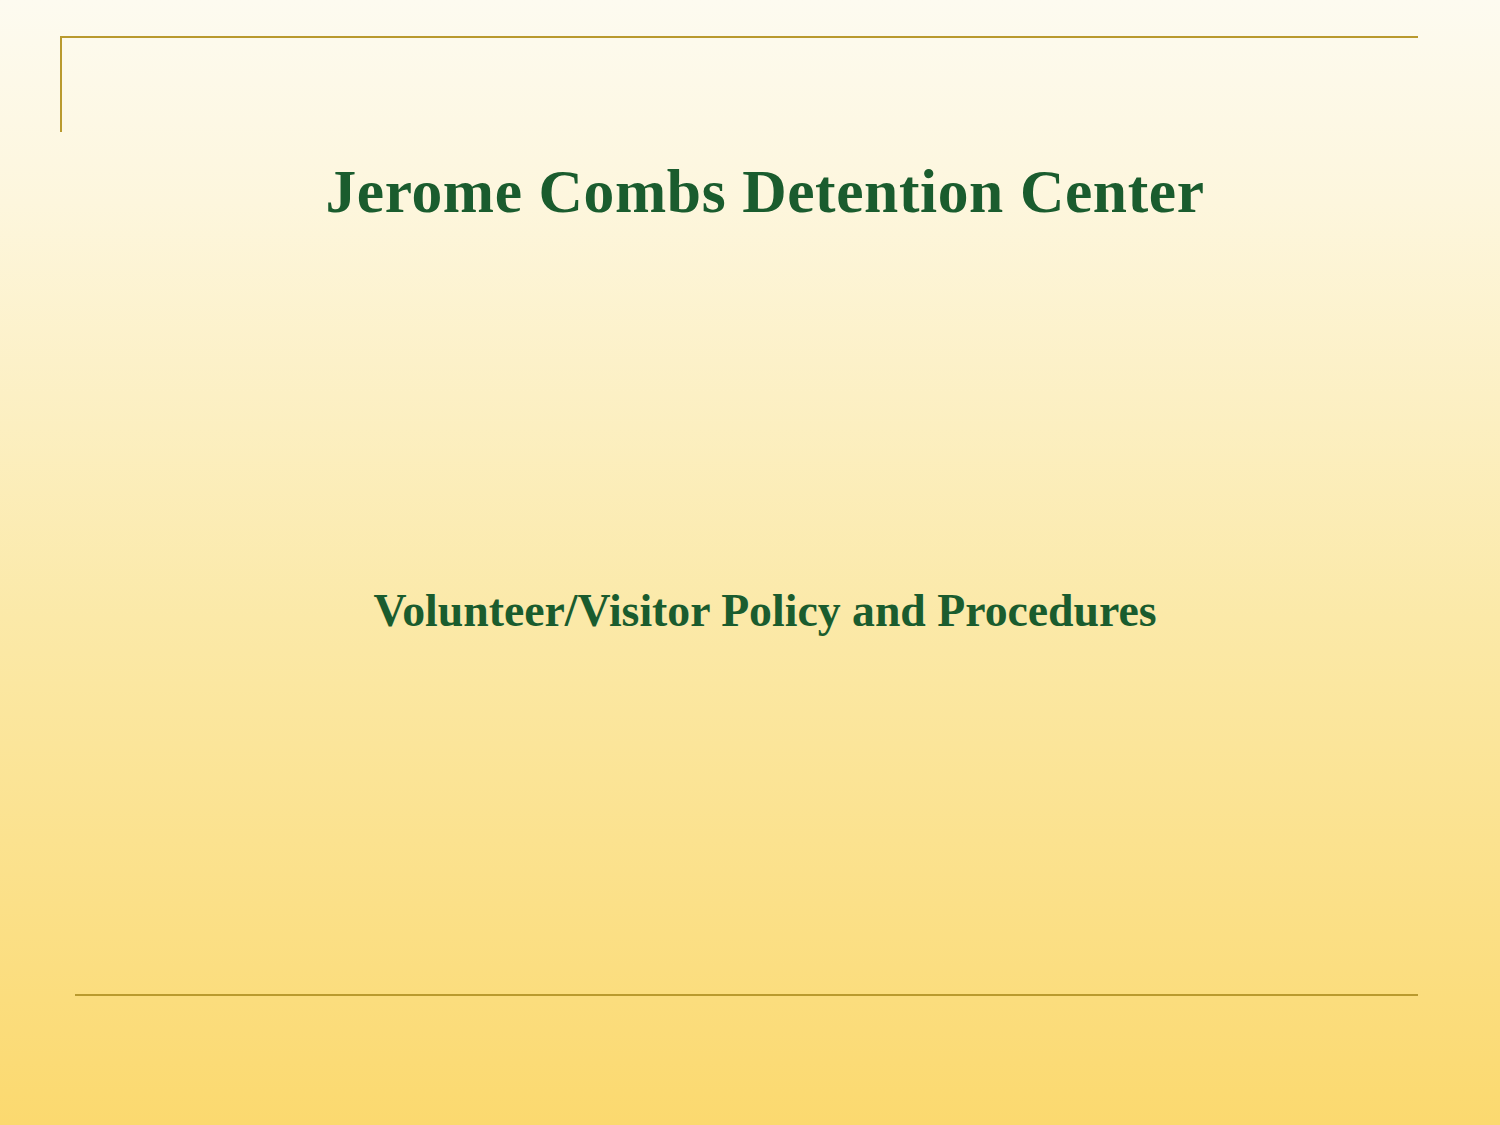Jerome Combs Detention Center
Volunteer/Visitor Policy and Procedures